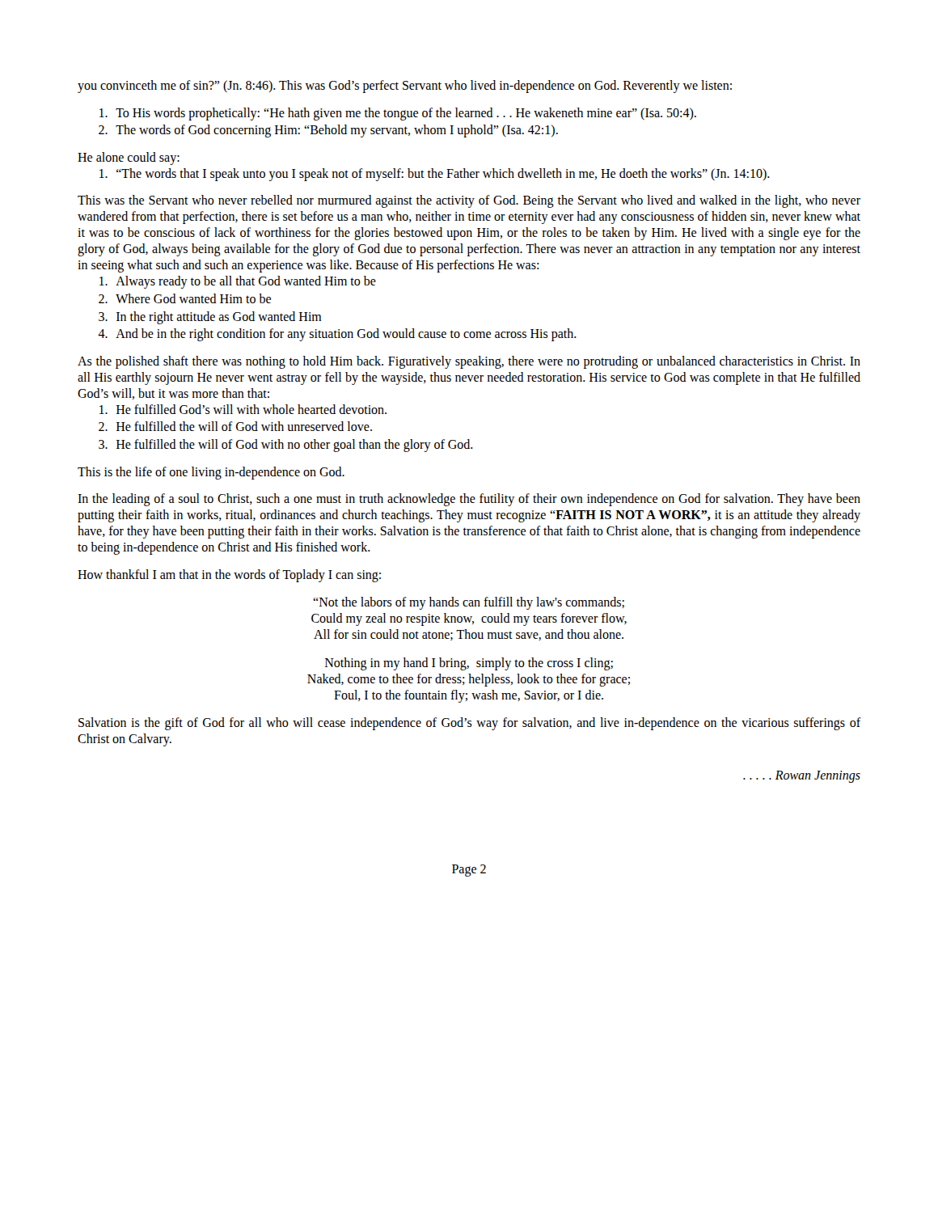you convinceth me of sin?” (Jn. 8:46). This was God’s perfect Servant who lived in-dependence on God. Reverently we listen:
To His words prophetically: “He hath given me the tongue of the learned . . . He wakeneth mine ear” (Isa. 50:4).
The words of God concerning Him: “Behold my servant, whom I uphold” (Isa. 42:1).
He alone could say:
“The words that I speak unto you I speak not of myself: but the Father which dwelleth in me, He doeth the works” (Jn. 14:10).
This was the Servant who never rebelled nor murmured against the activity of God. Being the Servant who lived and walked in the light, who never wandered from that perfection, there is set before us a man who, neither in time or eternity ever had any consciousness of hidden sin, never knew what it was to be conscious of lack of worthiness for the glories bestowed upon Him, or the roles to be taken by Him. He lived with a single eye for the glory of God, always being available for the glory of God due to personal perfection. There was never an attraction in any temptation nor any interest in seeing what such and such an experience was like. Because of His perfections He was:
Always ready to be all that God wanted Him to be
Where God wanted Him to be
In the right attitude as God wanted Him
And be in the right condition for any situation God would cause to come across His path.
As the polished shaft there was nothing to hold Him back. Figuratively speaking, there were no protruding or unbalanced characteristics in Christ. In all His earthly sojourn He never went astray or fell by the wayside, thus never needed restoration. His service to God was complete in that He fulfilled God’s will, but it was more than that:
He fulfilled God’s will with whole hearted devotion.
He fulfilled the will of God with unreserved love.
He fulfilled the will of God with no other goal than the glory of God.
This is the life of one living in-dependence on God.
In the leading of a soul to Christ, such a one must in truth acknowledge the futility of their own independence on God for salvation. They have been putting their faith in works, ritual, ordinances and church teachings. They must recognize “FAITH IS NOT A WORK”, it is an attitude they already have, for they have been putting their faith in their works. Salvation is the transference of that faith to Christ alone, that is changing from independence to being in-dependence on Christ and His finished work.
How thankful I am that in the words of Toplady I can sing:
“Not the labors of my hands can fulfill thy law's commands;
Could my zeal no respite know, could my tears forever flow,
All for sin could not atone; Thou must save, and thou alone.
Nothing in my hand I bring, simply to the cross I cling;
Naked, come to thee for dress; helpless, look to thee for grace;
Foul, I to the fountain fly; wash me, Savior, or I die.
Salvation is the gift of God for all who will cease independence of God’s way for salvation, and live in-dependence on the vicarious sufferings of Christ on Calvary.
. . . . . Rowan Jennings
Page 2